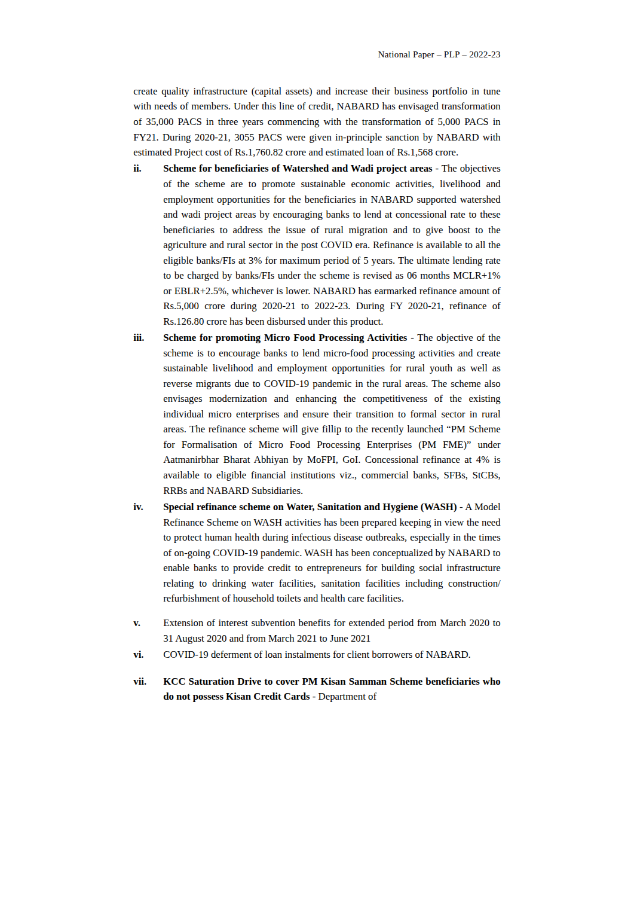National Paper – PLP – 2022-23
create quality infrastructure (capital assets) and increase their business portfolio in tune with needs of members. Under this line of credit, NABARD has envisaged transformation of 35,000 PACS in three years commencing with the transformation of 5,000 PACS in FY21. During 2020-21, 3055 PACS were given in-principle sanction by NABARD with estimated Project cost of Rs.1,760.82 crore and estimated loan of Rs.1,568 crore.
ii. Scheme for beneficiaries of Watershed and Wadi project areas - The objectives of the scheme are to promote sustainable economic activities, livelihood and employment opportunities for the beneficiaries in NABARD supported watershed and wadi project areas by encouraging banks to lend at concessional rate to these beneficiaries to address the issue of rural migration and to give boost to the agriculture and rural sector in the post COVID era. Refinance is available to all the eligible banks/FIs at 3% for maximum period of 5 years. The ultimate lending rate to be charged by banks/FIs under the scheme is revised as 06 months MCLR+1% or EBLR+2.5%, whichever is lower. NABARD has earmarked refinance amount of Rs.5,000 crore during 2020-21 to 2022-23. During FY 2020-21, refinance of Rs.126.80 crore has been disbursed under this product.
iii. Scheme for promoting Micro Food Processing Activities - The objective of the scheme is to encourage banks to lend micro-food processing activities and create sustainable livelihood and employment opportunities for rural youth as well as reverse migrants due to COVID-19 pandemic in the rural areas. The scheme also envisages modernization and enhancing the competitiveness of the existing individual micro enterprises and ensure their transition to formal sector in rural areas. The refinance scheme will give fillip to the recently launched “PM Scheme for Formalisation of Micro Food Processing Enterprises (PM FME)” under Aatmanirbhar Bharat Abhiyan by MoFPI, GoI. Concessional refinance at 4% is available to eligible financial institutions viz., commercial banks, SFBs, StCBs, RRBs and NABARD Subsidiaries.
iv. Special refinance scheme on Water, Sanitation and Hygiene (WASH) - A Model Refinance Scheme on WASH activities has been prepared keeping in view the need to protect human health during infectious disease outbreaks, especially in the times of on-going COVID-19 pandemic. WASH has been conceptualized by NABARD to enable banks to provide credit to entrepreneurs for building social infrastructure relating to drinking water facilities, sanitation facilities including construction/ refurbishment of household toilets and health care facilities.
v. Extension of interest subvention benefits for extended period from March 2020 to 31 August 2020 and from March 2021 to June 2021
vi. COVID-19 deferment of loan instalments for client borrowers of NABARD.
vii. KCC Saturation Drive to cover PM Kisan Samman Scheme beneficiaries who do not possess Kisan Credit Cards - Department of